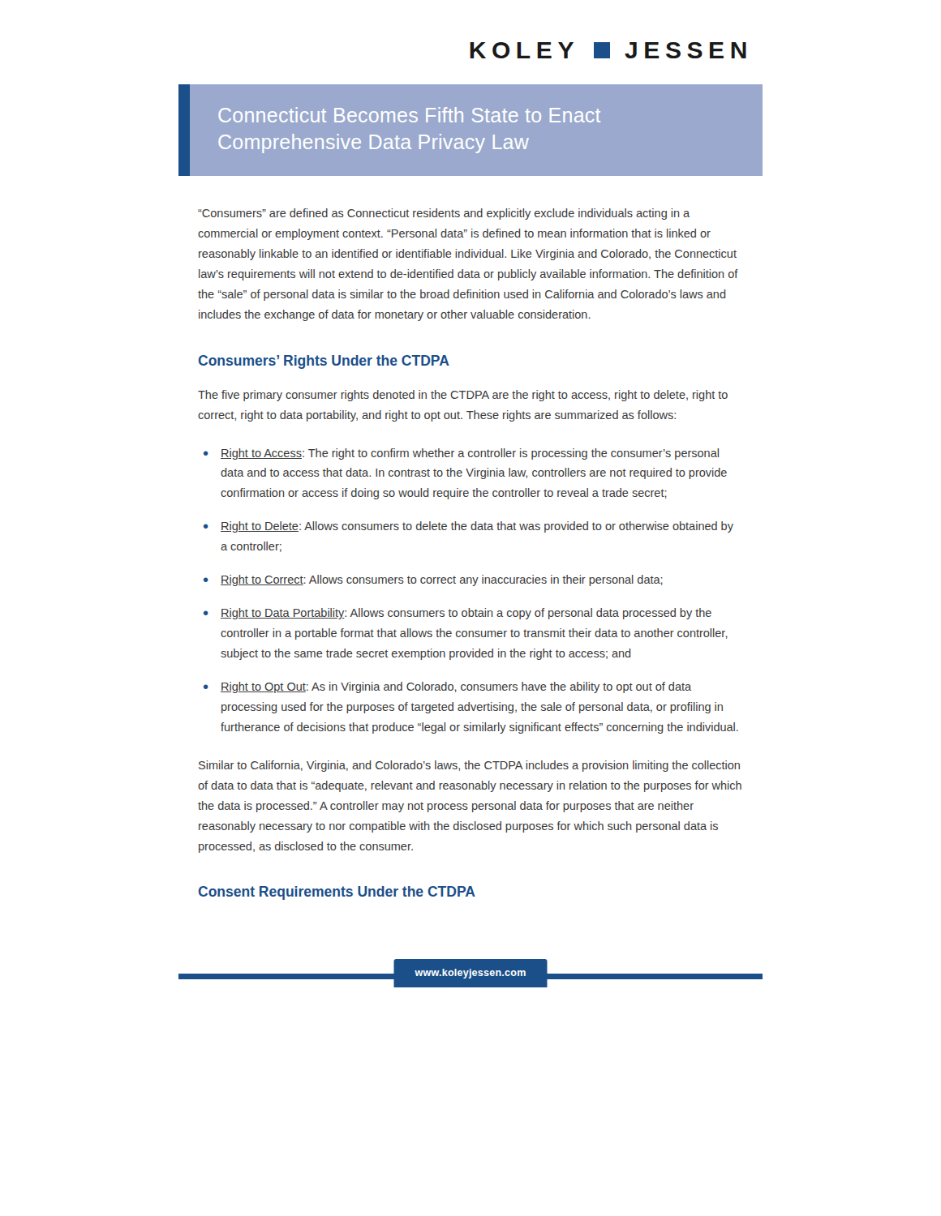KOLEY JESSEN
Connecticut Becomes Fifth State to Enact Comprehensive Data Privacy Law
“Consumers” are defined as Connecticut residents and explicitly exclude individuals acting in a commercial or employment context. “Personal data” is defined to mean information that is linked or reasonably linkable to an identified or identifiable individual. Like Virginia and Colorado, the Connecticut law’s requirements will not extend to de-identified data or publicly available information. The definition of the “sale” of personal data is similar to the broad definition used in California and Colorado’s laws and includes the exchange of data for monetary or other valuable consideration.
Consumers’ Rights Under the CTDPA
The five primary consumer rights denoted in the CTDPA are the right to access, right to delete, right to correct, right to data portability, and right to opt out. These rights are summarized as follows:
Right to Access: The right to confirm whether a controller is processing the consumer’s personal data and to access that data. In contrast to the Virginia law, controllers are not required to provide confirmation or access if doing so would require the controller to reveal a trade secret;
Right to Delete: Allows consumers to delete the data that was provided to or otherwise obtained by a controller;
Right to Correct: Allows consumers to correct any inaccuracies in their personal data;
Right to Data Portability: Allows consumers to obtain a copy of personal data processed by the controller in a portable format that allows the consumer to transmit their data to another controller, subject to the same trade secret exemption provided in the right to access; and
Right to Opt Out: As in Virginia and Colorado, consumers have the ability to opt out of data processing used for the purposes of targeted advertising, the sale of personal data, or profiling in furtherance of decisions that produce “legal or similarly significant effects” concerning the individual.
Similar to California, Virginia, and Colorado’s laws, the CTDPA includes a provision limiting the collection of data to data that is “adequate, relevant and reasonably necessary in relation to the purposes for which the data is processed.” A controller may not process personal data for purposes that are neither reasonably necessary to nor compatible with the disclosed purposes for which such personal data is processed, as disclosed to the consumer.
Consent Requirements Under the CTDPA
www.koleyjessen.com